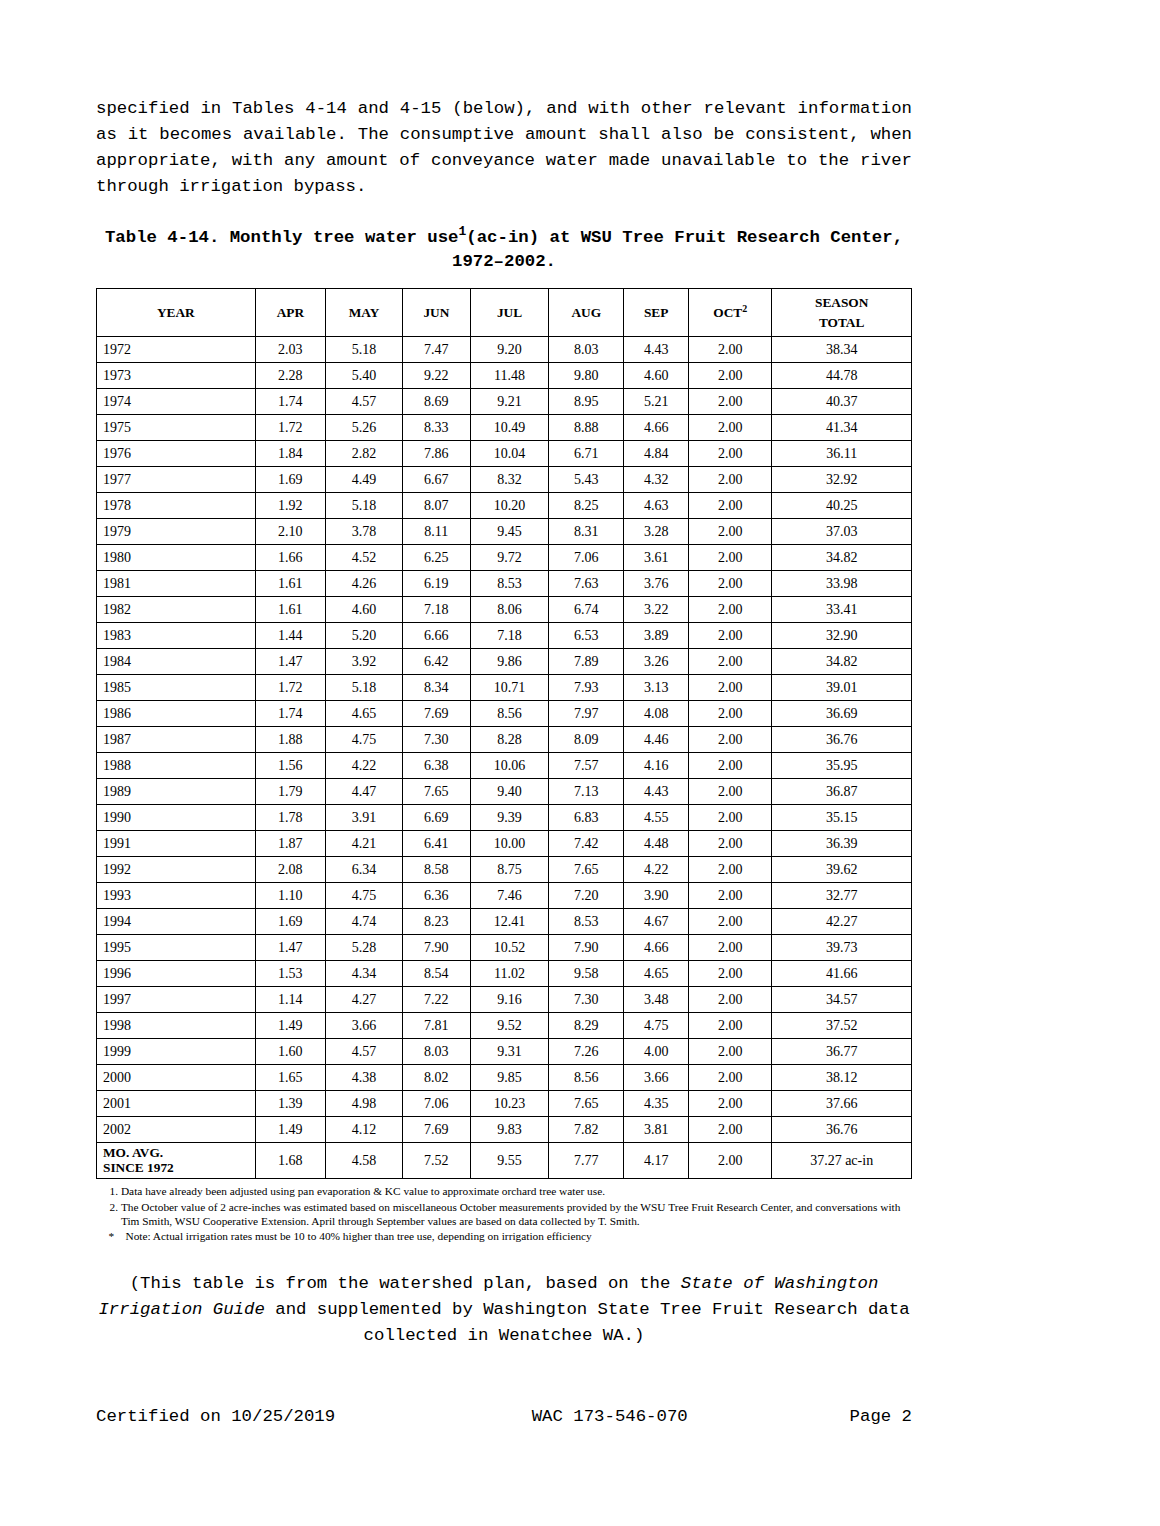specified in Tables 4-14 and 4-15 (below), and with other relevant information as it becomes available. The consumptive amount shall also be consistent, when appropriate, with any amount of conveyance water made unavailable to the river through irrigation bypass.
Table 4-14. Monthly tree water use1(ac-in) at WSU Tree Fruit Research Center, 1972–2002.
| YEAR | APR | MAY | JUN | JUL | AUG | SEP | OCT 2 | SEASON TOTAL |
| --- | --- | --- | --- | --- | --- | --- | --- | --- |
| 1972 | 2.03 | 5.18 | 7.47 | 9.20 | 8.03 | 4.43 | 2.00 | 38.34 |
| 1973 | 2.28 | 5.40 | 9.22 | 11.48 | 9.80 | 4.60 | 2.00 | 44.78 |
| 1974 | 1.74 | 4.57 | 8.69 | 9.21 | 8.95 | 5.21 | 2.00 | 40.37 |
| 1975 | 1.72 | 5.26 | 8.33 | 10.49 | 8.88 | 4.66 | 2.00 | 41.34 |
| 1976 | 1.84 | 2.82 | 7.86 | 10.04 | 6.71 | 4.84 | 2.00 | 36.11 |
| 1977 | 1.69 | 4.49 | 6.67 | 8.32 | 5.43 | 4.32 | 2.00 | 32.92 |
| 1978 | 1.92 | 5.18 | 8.07 | 10.20 | 8.25 | 4.63 | 2.00 | 40.25 |
| 1979 | 2.10 | 3.78 | 8.11 | 9.45 | 8.31 | 3.28 | 2.00 | 37.03 |
| 1980 | 1.66 | 4.52 | 6.25 | 9.72 | 7.06 | 3.61 | 2.00 | 34.82 |
| 1981 | 1.61 | 4.26 | 6.19 | 8.53 | 7.63 | 3.76 | 2.00 | 33.98 |
| 1982 | 1.61 | 4.60 | 7.18 | 8.06 | 6.74 | 3.22 | 2.00 | 33.41 |
| 1983 | 1.44 | 5.20 | 6.66 | 7.18 | 6.53 | 3.89 | 2.00 | 32.90 |
| 1984 | 1.47 | 3.92 | 6.42 | 9.86 | 7.89 | 3.26 | 2.00 | 34.82 |
| 1985 | 1.72 | 5.18 | 8.34 | 10.71 | 7.93 | 3.13 | 2.00 | 39.01 |
| 1986 | 1.74 | 4.65 | 7.69 | 8.56 | 7.97 | 4.08 | 2.00 | 36.69 |
| 1987 | 1.88 | 4.75 | 7.30 | 8.28 | 8.09 | 4.46 | 2.00 | 36.76 |
| 1988 | 1.56 | 4.22 | 6.38 | 10.06 | 7.57 | 4.16 | 2.00 | 35.95 |
| 1989 | 1.79 | 4.47 | 7.65 | 9.40 | 7.13 | 4.43 | 2.00 | 36.87 |
| 1990 | 1.78 | 3.91 | 6.69 | 9.39 | 6.83 | 4.55 | 2.00 | 35.15 |
| 1991 | 1.87 | 4.21 | 6.41 | 10.00 | 7.42 | 4.48 | 2.00 | 36.39 |
| 1992 | 2.08 | 6.34 | 8.58 | 8.75 | 7.65 | 4.22 | 2.00 | 39.62 |
| 1993 | 1.10 | 4.75 | 6.36 | 7.46 | 7.20 | 3.90 | 2.00 | 32.77 |
| 1994 | 1.69 | 4.74 | 8.23 | 12.41 | 8.53 | 4.67 | 2.00 | 42.27 |
| 1995 | 1.47 | 5.28 | 7.90 | 10.52 | 7.90 | 4.66 | 2.00 | 39.73 |
| 1996 | 1.53 | 4.34 | 8.54 | 11.02 | 9.58 | 4.65 | 2.00 | 41.66 |
| 1997 | 1.14 | 4.27 | 7.22 | 9.16 | 7.30 | 3.48 | 2.00 | 34.57 |
| 1998 | 1.49 | 3.66 | 7.81 | 9.52 | 8.29 | 4.75 | 2.00 | 37.52 |
| 1999 | 1.60 | 4.57 | 8.03 | 9.31 | 7.26 | 4.00 | 2.00 | 36.77 |
| 2000 | 1.65 | 4.38 | 8.02 | 9.85 | 8.56 | 3.66 | 2.00 | 38.12 |
| 2001 | 1.39 | 4.98 | 7.06 | 10.23 | 7.65 | 4.35 | 2.00 | 37.66 |
| 2002 | 1.49 | 4.12 | 7.69 | 9.83 | 7.82 | 3.81 | 2.00 | 36.76 |
| MO. AVG. SINCE 1972 | 1.68 | 4.58 | 7.52 | 9.55 | 7.77 | 4.17 | 2.00 | 37.27 ac-in |
Data have already been adjusted using pan evaporation & KC value to approximate orchard tree water use.
The October value of 2 acre-inches was estimated based on miscellaneous October measurements provided by the WSU Tree Fruit Research Center, and conversations with Tim Smith, WSU Cooperative Extension. April through September values are based on data collected by T. Smith.
* Note: Actual irrigation rates must be 10 to 40% higher than tree use, depending on irrigation efficiency
(This table is from the watershed plan, based on the State of Washington Irrigation Guide and supplemented by Washington State Tree Fruit Research data collected in Wenatchee WA.)
Certified on 10/25/2019 WAC 173-546-070 Page 2